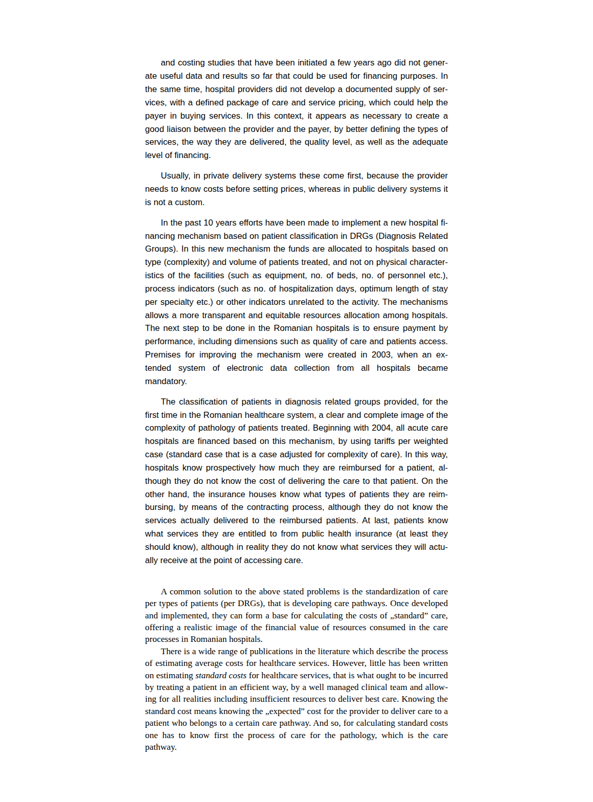and costing studies that have been initiated a few years ago did not generate useful data and results so far that could be used for financing purposes. In the same time, hospital providers did not develop a documented supply of services, with a defined package of care and service pricing, which could help the payer in buying services. In this context, it appears as necessary to create a good liaison between the provider and the payer, by better defining the types of services, the way they are delivered, the quality level, as well as the adequate level of financing.
Usually, in private delivery systems these come first, because the provider needs to know costs before setting prices, whereas in public delivery systems it is not a custom.
In the past 10 years efforts have been made to implement a new hospital financing mechanism based on patient classification in DRGs (Diagnosis Related Groups). In this new mechanism the funds are allocated to hospitals based on type (complexity) and volume of patients treated, and not on physical characteristics of the facilities (such as equipment, no. of beds, no. of personnel etc.), process indicators (such as no. of hospitalization days, optimum length of stay per specialty etc.) or other indicators unrelated to the activity. The mechanisms allows a more transparent and equitable resources allocation among hospitals. The next step to be done in the Romanian hospitals is to ensure payment by performance, including dimensions such as quality of care and patients access. Premises for improving the mechanism were created in 2003, when an extended system of electronic data collection from all hospitals became mandatory.
The classification of patients in diagnosis related groups provided, for the first time in the Romanian healthcare system, a clear and complete image of the complexity of pathology of patients treated. Beginning with 2004, all acute care hospitals are financed based on this mechanism, by using tariffs per weighted case (standard case that is a case adjusted for complexity of care). In this way, hospitals know prospectively how much they are reimbursed for a patient, although they do not know the cost of delivering the care to that patient. On the other hand, the insurance houses know what types of patients they are reimbursing, by means of the contracting process, although they do not know the services actually delivered to the reimbursed patients. At last, patients know what services they are entitled to from public health insurance (at least they should know), although in reality they do not know what services they will actually receive at the point of accessing care.
A common solution to the above stated problems is the standardization of care per types of patients (per DRGs), that is developing care pathways. Once developed and implemented, they can form a base for calculating the costs of „standard” care, offering a realistic image of the financial value of resources consumed in the care processes in Romanian hospitals.
There is a wide range of publications in the literature which describe the process of estimating average costs for healthcare services. However, little has been written on estimating standard costs for healthcare services, that is what ought to be incurred by treating a patient in an efficient way, by a well managed clinical team and allowing for all realities including insufficient resources to deliver best care. Knowing the standard cost means knowing the „expected” cost for the provider to deliver care to a patient who belongs to a certain care pathway. And so, for calculating standard costs one has to know first the process of care for the pathology, which is the care pathway.